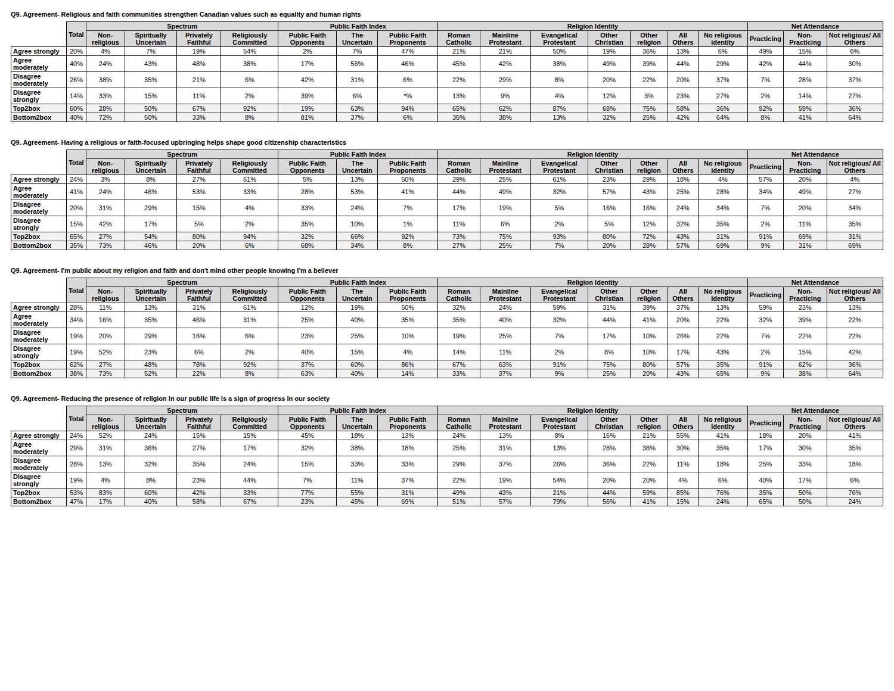Q9. Agreement- Religious and faith communities strengthen Canadian values such as equality and human rights
| | Total | Spectrum | Public Faith Index | Religion Identity | Net Attendance |
| --- | --- | --- | --- | --- | --- |
| | Non-religious | Spiritually Uncertain | Privately Faithful | Religiously Committed | Public Faith Opponents | The Uncertain | Public Faith Proponents | Roman Catholic | Mainline Protestant | Evangelical Protestant | Other Christian | Other religion | All Others | No religious identity | Practicing | Non-Practicing | Not religious/ All Others |
| Agree strongly | 20% | 4% | 7% | 19% | 54% | 2% | 7% | 47% | 21% | 21% | 50% | 19% | 36% | 13% | 6% | 49% | 15% | 6% |
| Agree moderately | 40% | 24% | 43% | 48% | 38% | 17% | 56% | 46% | 45% | 42% | 38% | 49% | 39% | 44% | 29% | 42% | 44% | 30% |
| Disagree moderately | 26% | 38% | 35% | 21% | 6% | 42% | 31% | 6% | 22% | 29% | 8% | 20% | 22% | 20% | 37% | 7% | 28% | 37% |
| Disagree strongly | 14% | 33% | 15% | 11% | 2% | 39% | 6% | *% | 13% | 9% | 4% | 12% | 3% | 23% | 27% | 2% | 14% | 27% |
| Top2box | 60% | 28% | 50% | 67% | 92% | 19% | 63% | 94% | 65% | 62% | 87% | 68% | 75% | 58% | 36% | 92% | 59% | 36% |
| Bottom2box | 40% | 72% | 50% | 33% | 8% | 81% | 37% | 6% | 35% | 38% | 13% | 32% | 25% | 42% | 64% | 8% | 41% | 64% |
Q9. Agreement- Having a religious or faith-focused upbringing helps shape good citizenship characteristics
| | Total | Spectrum | Public Faith Index | Religion Identity | Net Attendance |
| --- | --- | --- | --- | --- | --- |
| | Non-religious | Spiritually Uncertain | Privately Faithful | Religiously Committed | Public Faith Opponents | The Uncertain | Public Faith Proponents | Roman Catholic | Mainline Protestant | Evangelical Protestant | Other Christian | Other religion | All Others | No religious identity | Practicing | Non-Practicing | Not religious/ All Others |
| Agree strongly | 24% | 3% | 8% | 27% | 61% | 5% | 13% | 50% | 29% | 25% | 61% | 23% | 29% | 18% | 4% | 57% | 20% | 4% |
| Agree moderately | 41% | 24% | 46% | 53% | 33% | 28% | 53% | 41% | 44% | 49% | 32% | 57% | 43% | 25% | 28% | 34% | 49% | 27% |
| Disagree moderately | 20% | 31% | 29% | 15% | 4% | 33% | 24% | 7% | 17% | 19% | 5% | 16% | 16% | 24% | 34% | 7% | 20% | 34% |
| Disagree strongly | 15% | 42% | 17% | 5% | 2% | 35% | 10% | 1% | 11% | 6% | 2% | 5% | 12% | 32% | 35% | 2% | 11% | 35% |
| Top2box | 65% | 27% | 54% | 80% | 94% | 32% | 66% | 92% | 73% | 75% | 93% | 80% | 72% | 43% | 31% | 91% | 69% | 31% |
| Bottom2box | 35% | 73% | 46% | 20% | 6% | 68% | 34% | 8% | 27% | 25% | 7% | 20% | 28% | 57% | 69% | 9% | 31% | 69% |
Q9. Agreement- I'm public about my religion and faith and don't mind other people knowing I'm a believer
| | Total | Spectrum | Public Faith Index | Religion Identity | Net Attendance |
| --- | --- | --- | --- | --- | --- |
| | Non-religious | Spiritually Uncertain | Privately Faithful | Religiously Committed | Public Faith Opponents | The Uncertain | Public Faith Proponents | Roman Catholic | Mainline Protestant | Evangelical Protestant | Other Christian | Other religion | All Others | No religious identity | Practicing | Non-Practicing | Not religious/ All Others |
| Agree strongly | 28% | 11% | 13% | 31% | 61% | 12% | 19% | 50% | 32% | 24% | 59% | 31% | 39% | 37% | 13% | 59% | 23% | 13% |
| Agree moderately | 34% | 16% | 35% | 46% | 31% | 25% | 40% | 35% | 35% | 40% | 32% | 44% | 41% | 20% | 22% | 32% | 39% | 22% |
| Disagree moderately | 19% | 20% | 29% | 16% | 6% | 23% | 25% | 10% | 19% | 25% | 7% | 17% | 10% | 26% | 22% | 7% | 22% | 22% |
| Disagree strongly | 19% | 52% | 23% | 6% | 2% | 40% | 15% | 4% | 14% | 11% | 2% | 8% | 10% | 17% | 43% | 2% | 15% | 42% |
| Top2box | 62% | 27% | 48% | 78% | 92% | 37% | 60% | 86% | 67% | 63% | 91% | 75% | 80% | 57% | 35% | 91% | 62% | 36% |
| Bottom2box | 38% | 73% | 52% | 22% | 8% | 63% | 40% | 14% | 33% | 37% | 9% | 25% | 20% | 43% | 65% | 9% | 38% | 64% |
Q9. Agreement- Reducing the presence of religion in our public life is a sign of progress in our society
| | Total | Spectrum | Public Faith Index | Religion Identity | Net Attendance |
| --- | --- | --- | --- | --- | --- |
| | Non-religious | Spiritually Uncertain | Privately Faithful | Religiously Committed | Public Faith Opponents | The Uncertain | Public Faith Proponents | Roman Catholic | Mainline Protestant | Evangelical Protestant | Other Christian | Other religion | All Others | No religious identity | Practicing | Non-Practicing | Not religious/ All Others |
| Agree strongly | 24% | 52% | 24% | 15% | 15% | 45% | 18% | 13% | 24% | 13% | 8% | 16% | 21% | 55% | 41% | 18% | 20% | 41% |
| Agree moderately | 29% | 31% | 36% | 27% | 17% | 32% | 38% | 18% | 25% | 31% | 13% | 28% | 38% | 30% | 35% | 17% | 30% | 35% |
| Disagree moderately | 28% | 13% | 32% | 35% | 24% | 15% | 33% | 33% | 29% | 37% | 26% | 36% | 22% | 11% | 18% | 25% | 33% | 18% |
| Disagree strongly | 19% | 4% | 8% | 23% | 44% | 7% | 11% | 37% | 22% | 19% | 54% | 20% | 20% | 4% | 6% | 40% | 17% | 6% |
| Top2box | 53% | 83% | 60% | 42% | 33% | 77% | 55% | 31% | 49% | 43% | 21% | 44% | 59% | 85% | 76% | 35% | 50% | 76% |
| Bottom2box | 47% | 17% | 40% | 58% | 67% | 23% | 45% | 69% | 51% | 57% | 79% | 56% | 41% | 15% | 24% | 65% | 50% | 24% |